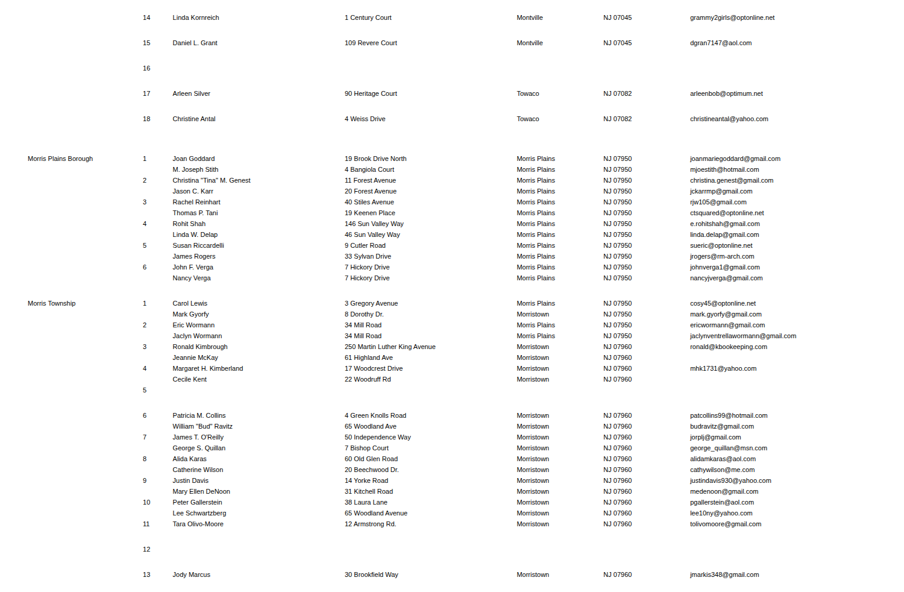| | 14 | Linda Kornreich | 1 Century Court | Montville | NJ 07045 | grammy2girls@optonline.net |
| | 15 | Daniel L. Grant | 109 Revere Court | Montville | NJ 07045 | dgran7147@aol.com |
| | 16 | | | | | |
| | 17 | Arleen Silver | 90 Heritage Court | Towaco | NJ 07082 | arleenbob@optimum.net |
| | 18 | Christine Antal | 4 Weiss Drive | Towaco | NJ 07082 | christineantal@yahoo.com |
| Morris Plains Borough | 1 | Joan Goddard | 19 Brook Drive North | Morris Plains | NJ 07950 | joanmariegoddard@gmail.com |
| | | M. Joseph Stith | 4 Bangiola Court | Morris Plains | NJ 07950 | mjoestith@hotmail.com |
| | 2 | Christina "Tina" M. Genest | 11 Forest Avenue | Morris Plains | NJ 07950 | christina.genest@gmail.com |
| | | Jason C. Karr | 20 Forest Avenue | Morris Plains | NJ 07950 | jckarrmp@gmail.com |
| | 3 | Rachel Reinhart | 40 Stiles Avenue | Morris Plains | NJ 07950 | rjw105@gmail.com |
| | | Thomas P. Tani | 19 Keenen Place | Morris Plains | NJ 07950 | ctsquared@optonline.net |
| | 4 | Rohit Shah | 146 Sun Valley Way | Morris Plains | NJ 07950 | e.rohitshah@gmail.com |
| | | Linda W. Delap | 46 Sun Valley Way | Morris Plains | NJ 07950 | linda.delap@gmail.com |
| | 5 | Susan Riccardelli | 9 Cutler Road | Morris Plains | NJ 07950 | sueric@optonline.net |
| | | James Rogers | 33 Sylvan Drive | Morris Plains | NJ 07950 | jrogers@rm-arch.com |
| | 6 | John F. Verga | 7 Hickory Drive | Morris Plains | NJ 07950 | johnverga1@gmail.com |
| | | Nancy Verga | 7 Hickory Drive | Morris Plains | NJ 07950 | nancyjverga@gmail.com |
| Morris Township | 1 | Carol Lewis | 3 Gregory Avenue | Morris Plains | NJ 07950 | cosy45@optonline.net |
| | | Mark Gyorfy | 8 Dorothy Dr. | Morristown | NJ 07950 | mark.gyorfy@gmail.com |
| | 2 | Eric Wormann | 34 Mill Road | Morris Plains | NJ 07950 | ericwormann@gmail.com |
| | | Jaclyn Wormann | 34 Mill Road | Morris Plains | NJ 07950 | jaclynventrellawormann@gmail.com |
| | 3 | Ronald Kimbrough | 250 Martin Luther King Avenue | Morristown | NJ 07960 | ronald@kbookeeping.com |
| | | Jeannie McKay | 61 Highland Ave | Morristown | NJ 07960 | |
| | 4 | Margaret H. Kimberland | 17 Woodcrest Drive | Morristown | NJ 07960 | mhk1731@yahoo.com |
| | | Cecile Kent | 22 Woodruff Rd | Morristown | NJ 07960 | |
| | 5 | | | | | |
| | 6 | Patricia M. Collins | 4 Green Knolls Road | Morristown | NJ 07960 | patcollins99@hotmail.com |
| | | William "Bud" Ravitz | 65 Woodland Ave | Morristown | NJ 07960 | budravitz@gmail.com |
| | 7 | James T. O'Reilly | 50 Independence Way | Morristown | NJ 07960 | jorplj@gmail.com |
| | | George S. Quillan | 7 Bishop Court | Morristown | NJ 07960 | george_quillan@msn.com |
| | 8 | Alida Karas | 60 Old Glen Road | Morristown | NJ 07960 | alidamkaras@aol.com |
| | | Catherine Wilson | 20 Beechwood Dr. | Morristown | NJ 07960 | cathywilson@me.com |
| | 9 | Justin Davis | 14 Yorke Road | Morristown | NJ 07960 | justindavis930@yahoo.com |
| | | Mary Ellen DeNoon | 31 Kitchell Road | Morristown | NJ 07960 | medenoon@gmail.com |
| | 10 | Peter Gallerstein | 38 Laura Lane | Morristown | NJ 07960 | pgallerstein@aol.com |
| | | Lee Schwartzberg | 65 Woodland Avenue | Morristown | NJ 07960 | lee10ny@yahoo.com |
| | 11 | Tara Olivo-Moore | 12 Armstrong Rd. | Morristown | NJ 07960 | tolivomoore@gmail.com |
| | 12 | | | | | |
| | 13 | Jody Marcus | 30 Brookfield Way | Morristown | NJ 07960 | jmarkis348@gmail.com |